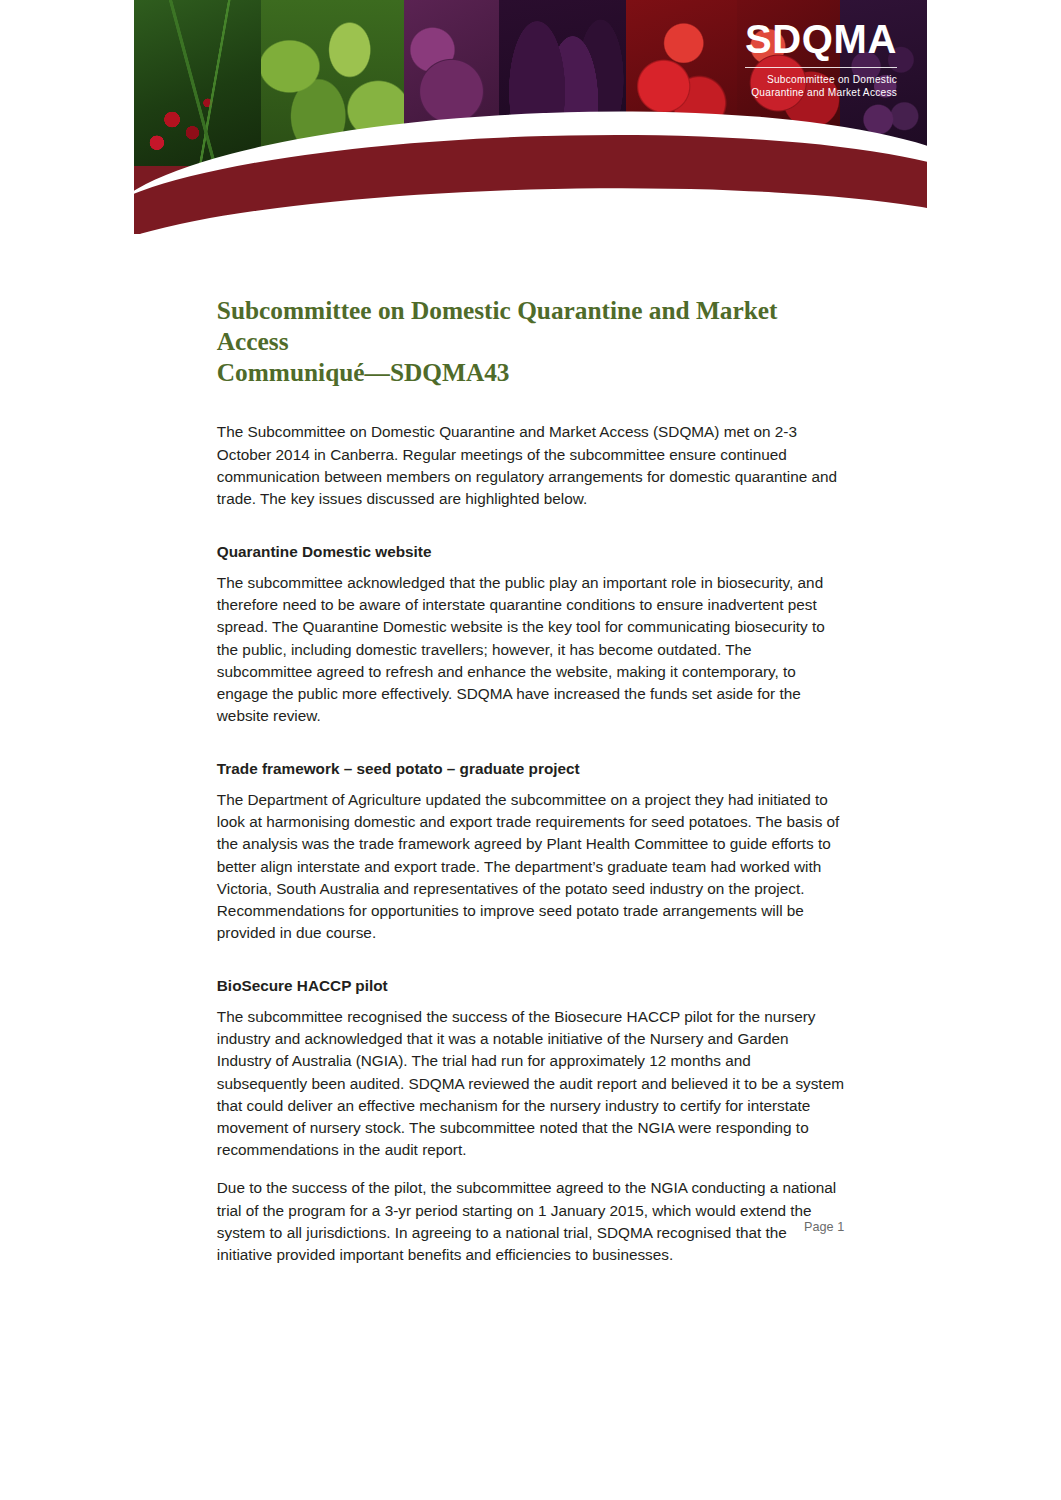SDQMA
Subcommittee on Domestic
Quarantine and Market Access
Subcommittee on Domestic Quarantine and Market Access
Communiqué—SDQMA43
The Subcommittee on Domestic Quarantine and Market Access (SDQMA) met on 2-3 October 2014 in Canberra. Regular meetings of the subcommittee ensure continued communication between members on regulatory arrangements for domestic quarantine and trade. The key issues discussed are highlighted below.
Quarantine Domestic website
The subcommittee acknowledged that the public play an important role in biosecurity, and therefore need to be aware of interstate quarantine conditions to ensure inadvertent pest spread. The Quarantine Domestic website is the key tool for communicating biosecurity to the public, including domestic travellers; however, it has become outdated. The subcommittee agreed to refresh and enhance the website, making it contemporary, to engage the public more effectively. SDQMA have increased the funds set aside for the website review.
Trade framework – seed potato – graduate project
The Department of Agriculture updated the subcommittee on a project they had initiated to look at harmonising domestic and export trade requirements for seed potatoes. The basis of the analysis was the trade framework agreed by Plant Health Committee to guide efforts to better align interstate and export trade. The department’s graduate team had worked with Victoria, South Australia and representatives of the potato seed industry on the project. Recommendations for opportunities to improve seed potato trade arrangements will be provided in due course.
BioSecure HACCP pilot
The subcommittee recognised the success of the Biosecure HACCP pilot for the nursery industry and acknowledged that it was a notable initiative of the Nursery and Garden Industry of Australia (NGIA). The trial had run for approximately 12 months and subsequently been audited. SDQMA reviewed the audit report and believed it to be a system that could deliver an effective mechanism for the nursery industry to certify for interstate movement of nursery stock. The subcommittee noted that the NGIA were responding to recommendations in the audit report.
Due to the success of the pilot, the subcommittee agreed to the NGIA conducting a national trial of the program for a 3-yr period starting on 1 January 2015, which would extend the system to all jurisdictions. In agreeing to a national trial, SDQMA recognised that the initiative provided important benefits and efficiencies to businesses.
Page 1